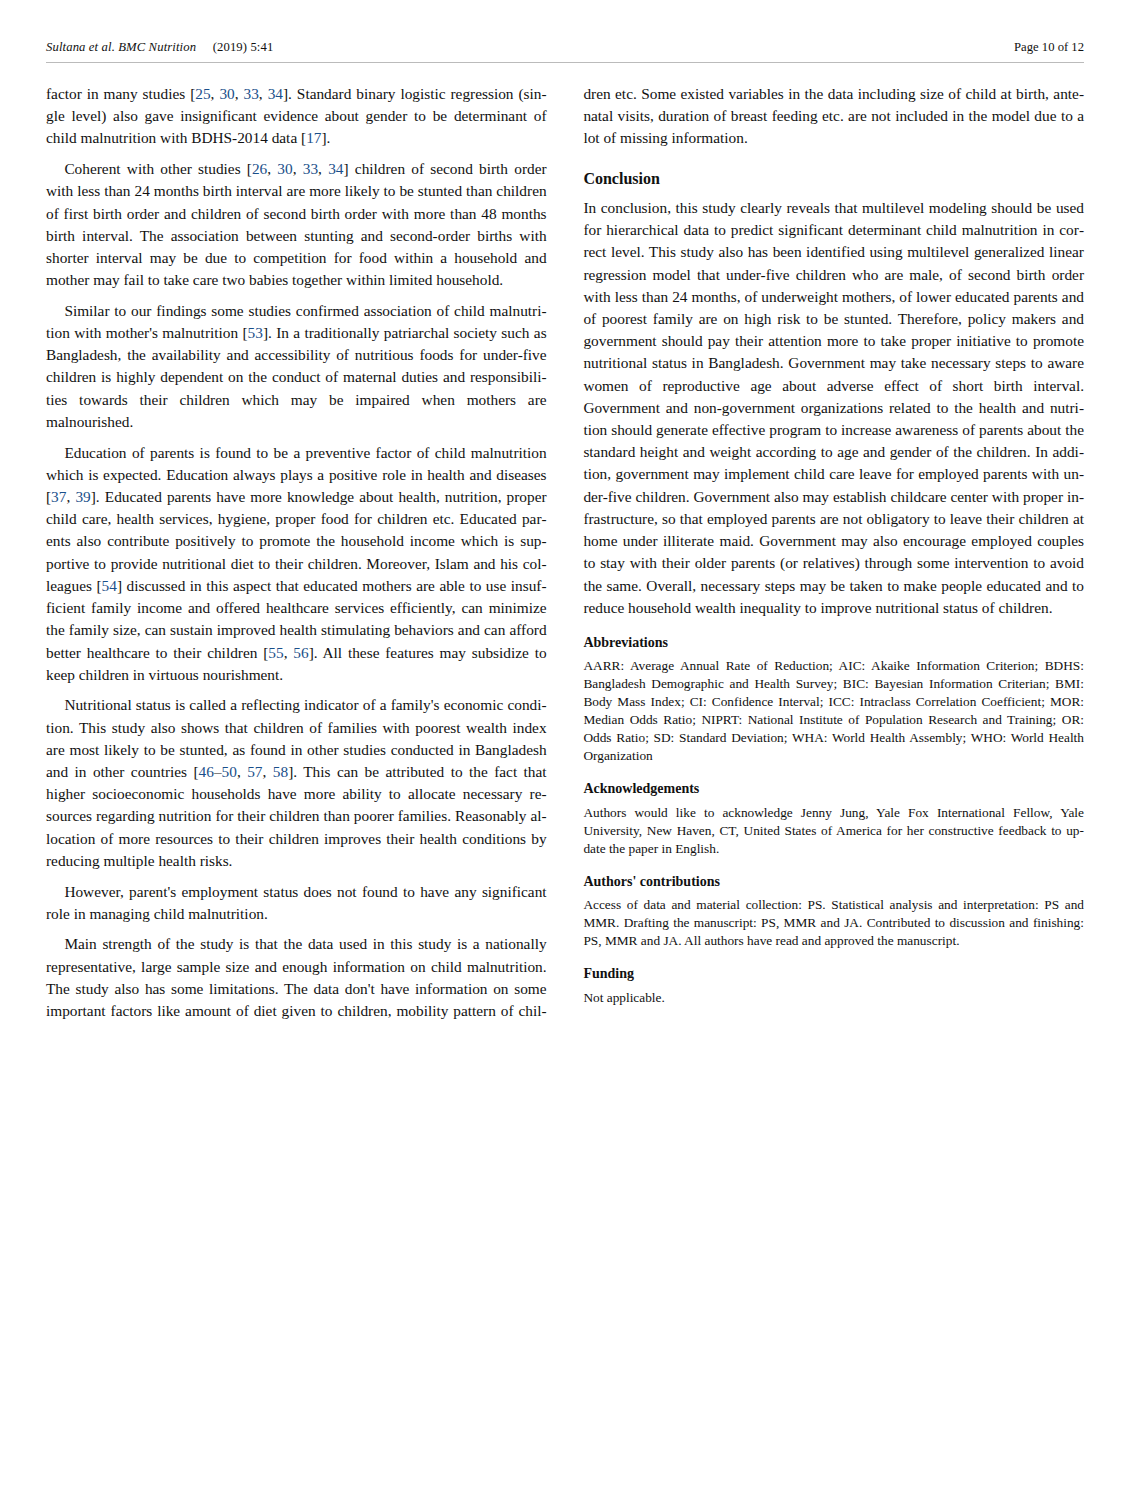Sultana et al. BMC Nutrition (2019) 5:41
Page 10 of 12
factor in many studies [25, 30, 33, 34]. Standard binary logistic regression (single level) also gave insignificant evidence about gender to be determinant of child malnutrition with BDHS-2014 data [17].
Coherent with other studies [26, 30, 33, 34] children of second birth order with less than 24 months birth interval are more likely to be stunted than children of first birth order and children of second birth order with more than 48 months birth interval. The association between stunting and second-order births with shorter interval may be due to competition for food within a household and mother may fail to take care two babies together within limited household.
Similar to our findings some studies confirmed association of child malnutrition with mother's malnutrition [53]. In a traditionally patriarchal society such as Bangladesh, the availability and accessibility of nutritious foods for under-five children is highly dependent on the conduct of maternal duties and responsibilities towards their children which may be impaired when mothers are malnourished.
Education of parents is found to be a preventive factor of child malnutrition which is expected. Education always plays a positive role in health and diseases [37, 39]. Educated parents have more knowledge about health, nutrition, proper child care, health services, hygiene, proper food for children etc. Educated parents also contribute positively to promote the household income which is supportive to provide nutritional diet to their children. Moreover, Islam and his colleagues [54] discussed in this aspect that educated mothers are able to use insufficient family income and offered healthcare services efficiently, can minimize the family size, can sustain improved health stimulating behaviors and can afford better healthcare to their children [55, 56]. All these features may subsidize to keep children in virtuous nourishment.
Nutritional status is called a reflecting indicator of a family's economic condition. This study also shows that children of families with poorest wealth index are most likely to be stunted, as found in other studies conducted in Bangladesh and in other countries [46–50, 57, 58]. This can be attributed to the fact that higher socioeconomic households have more ability to allocate necessary resources regarding nutrition for their children than poorer families. Reasonably allocation of more resources to their children improves their health conditions by reducing multiple health risks.
However, parent's employment status does not found to have any significant role in managing child malnutrition.
Main strength of the study is that the data used in this study is a nationally representative, large sample size and enough information on child malnutrition. The study also has some limitations. The data don't have information on some important factors like amount of diet given to children, mobility pattern of children etc. Some existed variables in the data including size of child at birth, antenatal visits, duration of breast feeding etc. are not included in the model due to a lot of missing information.
Conclusion
In conclusion, this study clearly reveals that multilevel modeling should be used for hierarchical data to predict significant determinant child malnutrition in correct level. This study also has been identified using multilevel generalized linear regression model that under-five children who are male, of second birth order with less than 24 months, of underweight mothers, of lower educated parents and of poorest family are on high risk to be stunted. Therefore, policy makers and government should pay their attention more to take proper initiative to promote nutritional status in Bangladesh. Government may take necessary steps to aware women of reproductive age about adverse effect of short birth interval. Government and non-government organizations related to the health and nutrition should generate effective program to increase awareness of parents about the standard height and weight according to age and gender of the children. In addition, government may implement child care leave for employed parents with under-five children. Government also may establish childcare center with proper infrastructure, so that employed parents are not obligatory to leave their children at home under illiterate maid. Government may also encourage employed couples to stay with their older parents (or relatives) through some intervention to avoid the same. Overall, necessary steps may be taken to make people educated and to reduce household wealth inequality to improve nutritional status of children.
Abbreviations
AARR: Average Annual Rate of Reduction; AIC: Akaike Information Criterion; BDHS: Bangladesh Demographic and Health Survey; BIC: Bayesian Information Criterian; BMI: Body Mass Index; CI: Confidence Interval; ICC: Intraclass Correlation Coefficient; MOR: Median Odds Ratio; NIPRT: National Institute of Population Research and Training; OR: Odds Ratio; SD: Standard Deviation; WHA: World Health Assembly; WHO: World Health Organization
Acknowledgements
Authors would like to acknowledge Jenny Jung, Yale Fox International Fellow, Yale University, New Haven, CT, United States of America for her constructive feedback to update the paper in English.
Authors' contributions
Access of data and material collection: PS. Statistical analysis and interpretation: PS and MMR. Drafting the manuscript: PS, MMR and JA. Contributed to discussion and finishing: PS, MMR and JA. All authors have read and approved the manuscript.
Funding
Not applicable.